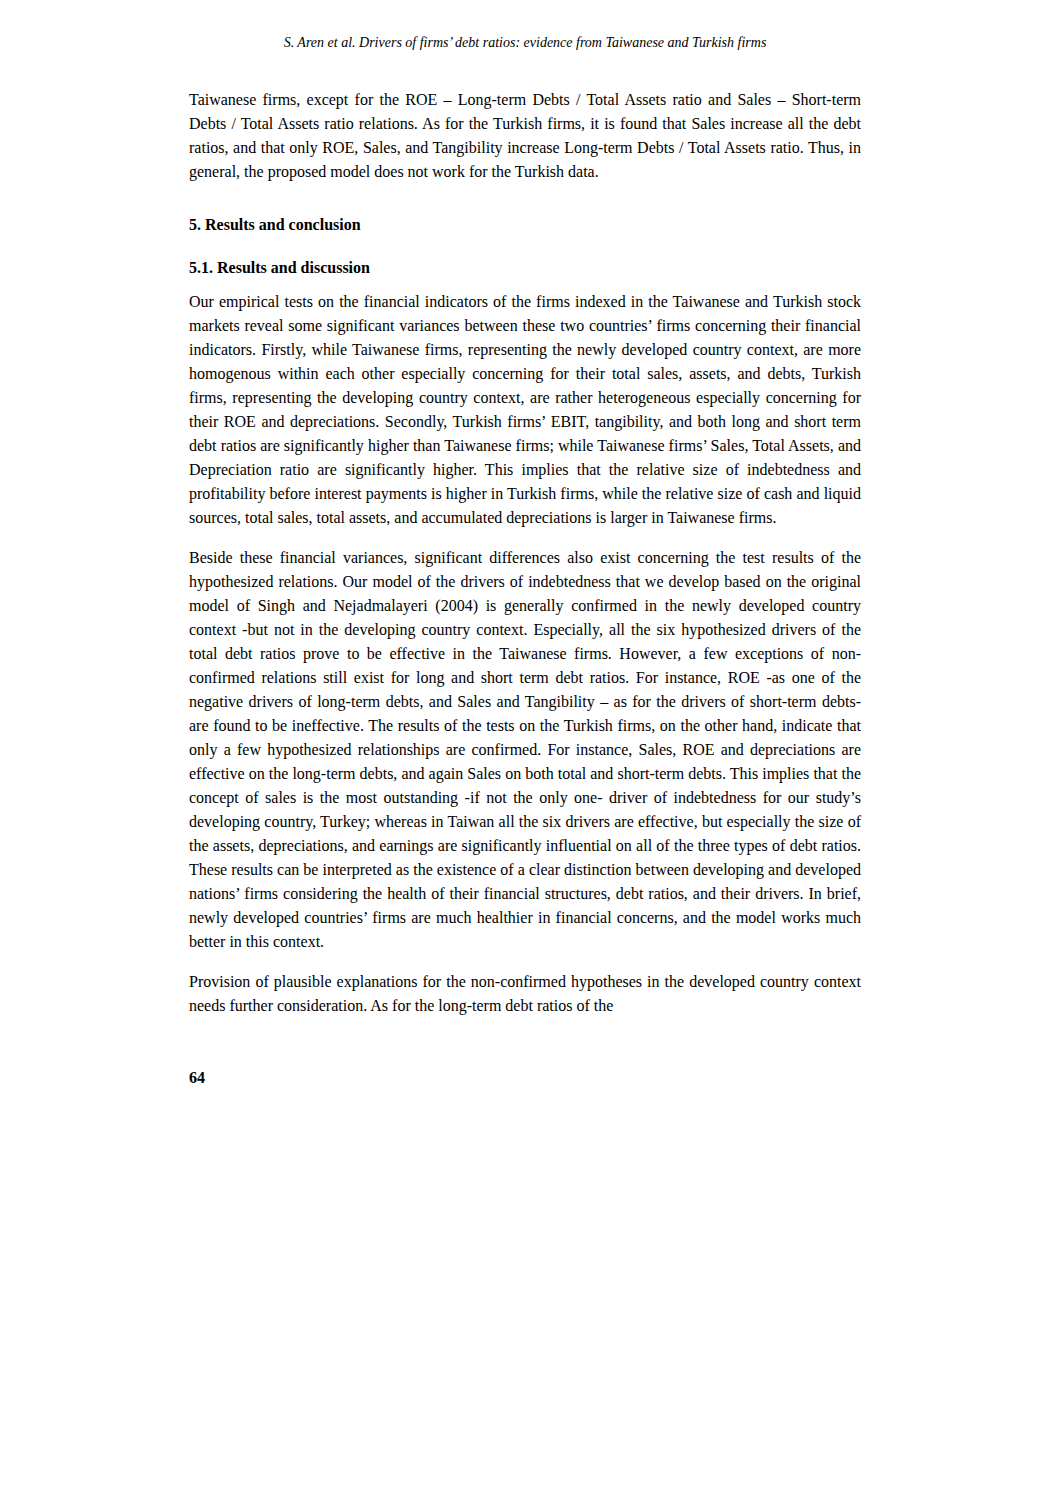S. Aren et al. Drivers of firms’ debt ratios: evidence from Taiwanese and Turkish firms
Taiwanese firms, except for the ROE – Long-term Debts / Total Assets ratio and Sales – Short-term Debts / Total Assets ratio relations. As for the Turkish firms, it is found that Sales increase all the debt ratios, and that only ROE, Sales, and Tangibility increase Long-term Debts / Total Assets ratio. Thus, in general, the proposed model does not work for the Turkish data.
5. Results and conclusion
5.1. Results and discussion
Our empirical tests on the financial indicators of the firms indexed in the Taiwanese and Turkish stock markets reveal some significant variances between these two countries’ firms concerning their financial indicators. Firstly, while Taiwanese firms, representing the newly developed country context, are more homogenous within each other especially concerning for their total sales, assets, and debts, Turkish firms, representing the developing country context, are rather heterogeneous especially concerning for their ROE and depreciations. Secondly, Turkish firms’ EBIT, tangibility, and both long and short term debt ratios are significantly higher than Taiwanese firms; while Taiwanese firms’ Sales, Total Assets, and Depreciation ratio are significantly higher. This implies that the relative size of indebtedness and profitability before interest payments is higher in Turkish firms, while the relative size of cash and liquid sources, total sales, total assets, and accumulated depreciations is larger in Taiwanese firms.
Beside these financial variances, significant differences also exist concerning the test results of the hypothesized relations. Our model of the drivers of indebtedness that we develop based on the original model of Singh and Nejadmalayeri (2004) is generally confirmed in the newly developed country context -but not in the developing country context. Especially, all the six hypothesized drivers of the total debt ratios prove to be effective in the Taiwanese firms. However, a few exceptions of non-confirmed relations still exist for long and short term debt ratios. For instance, ROE -as one of the negative drivers of long-term debts, and Sales and Tangibility – as for the drivers of short-term debts- are found to be ineffective. The results of the tests on the Turkish firms, on the other hand, indicate that only a few hypothesized relationships are confirmed. For instance, Sales, ROE and depreciations are effective on the long-term debts, and again Sales on both total and short-term debts. This implies that the concept of sales is the most outstanding -if not the only one- driver of indebtedness for our study’s developing country, Turkey; whereas in Taiwan all the six drivers are effective, but especially the size of the assets, depreciations, and earnings are significantly influential on all of the three types of debt ratios. These results can be interpreted as the existence of a clear distinction between developing and developed nations’ firms considering the health of their financial structures, debt ratios, and their drivers. In brief, newly developed countries’ firms are much healthier in financial concerns, and the model works much better in this context.
Provision of plausible explanations for the non-confirmed hypotheses in the developed country context needs further consideration. As for the long-term debt ratios of the
64